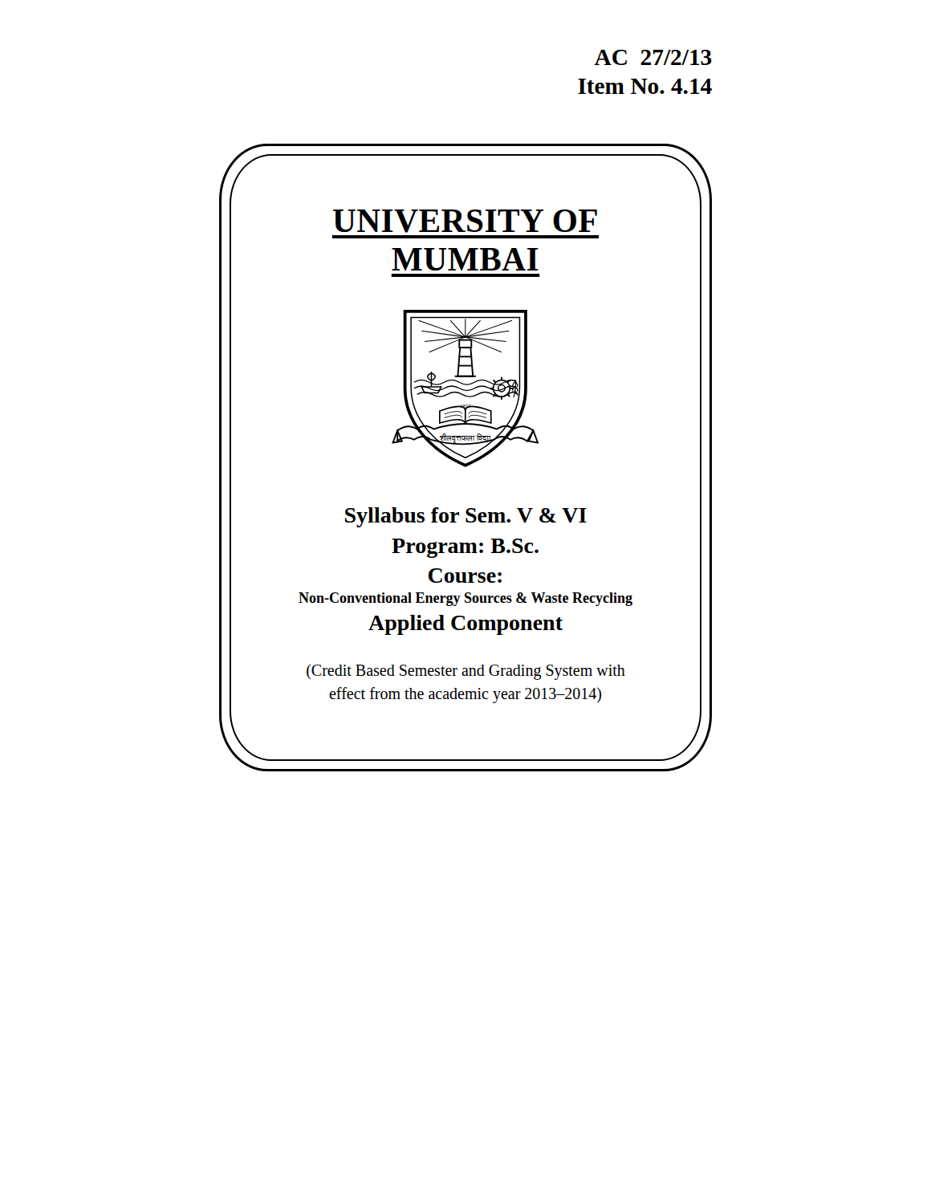AC 27/2/13 Item No. 4.14
UNIVERSITY OF MUMBAI
1857 शीलवृत्तफला विद्या
Syllabus for Sem. V & VI
Program: B.Sc.
Course:
Non-Conventional Energy Sources & Waste Recycling
Applied Component
(Credit Based Semester and Grading System with
effect from the academic year 2013–2014)